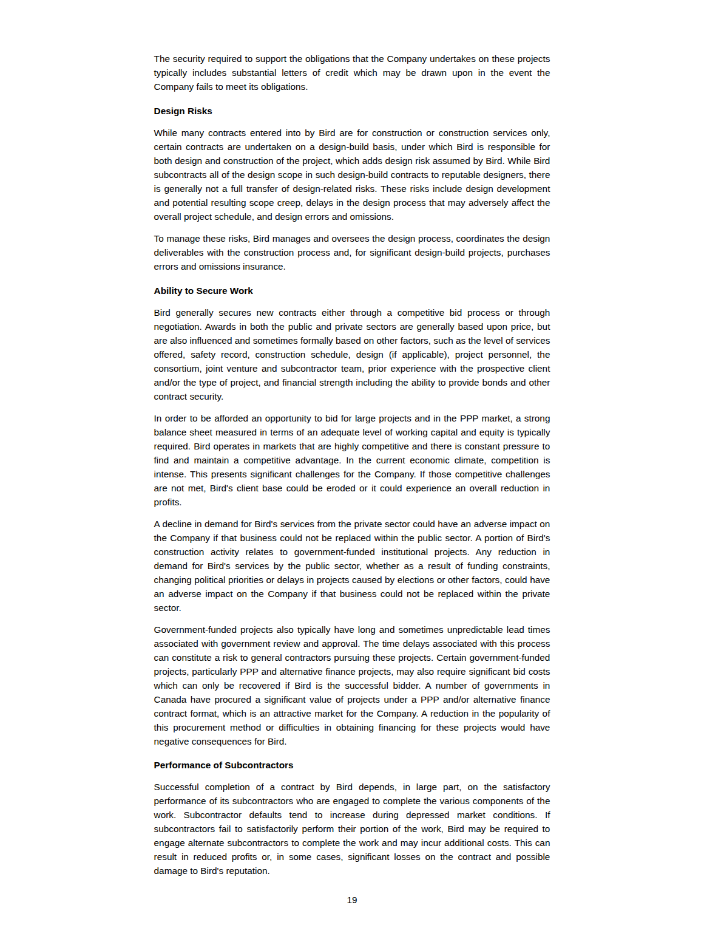The security required to support the obligations that the Company undertakes on these projects typically includes substantial letters of credit which may be drawn upon in the event the Company fails to meet its obligations.
Design Risks
While many contracts entered into by Bird are for construction or construction services only, certain contracts are undertaken on a design-build basis, under which Bird is responsible for both design and construction of the project, which adds design risk assumed by Bird. While Bird subcontracts all of the design scope in such design-build contracts to reputable designers, there is generally not a full transfer of design-related risks. These risks include design development and potential resulting scope creep, delays in the design process that may adversely affect the overall project schedule, and design errors and omissions.
To manage these risks, Bird manages and oversees the design process, coordinates the design deliverables with the construction process and, for significant design-build projects, purchases errors and omissions insurance.
Ability to Secure Work
Bird generally secures new contracts either through a competitive bid process or through negotiation. Awards in both the public and private sectors are generally based upon price, but are also influenced and sometimes formally based on other factors, such as the level of services offered, safety record, construction schedule, design (if applicable), project personnel, the consortium, joint venture and subcontractor team, prior experience with the prospective client and/or the type of project, and financial strength including the ability to provide bonds and other contract security.
In order to be afforded an opportunity to bid for large projects and in the PPP market, a strong balance sheet measured in terms of an adequate level of working capital and equity is typically required. Bird operates in markets that are highly competitive and there is constant pressure to find and maintain a competitive advantage. In the current economic climate, competition is intense. This presents significant challenges for the Company. If those competitive challenges are not met, Bird's client base could be eroded or it could experience an overall reduction in profits.
A decline in demand for Bird's services from the private sector could have an adverse impact on the Company if that business could not be replaced within the public sector. A portion of Bird's construction activity relates to government-funded institutional projects. Any reduction in demand for Bird's services by the public sector, whether as a result of funding constraints, changing political priorities or delays in projects caused by elections or other factors, could have an adverse impact on the Company if that business could not be replaced within the private sector.
Government-funded projects also typically have long and sometimes unpredictable lead times associated with government review and approval. The time delays associated with this process can constitute a risk to general contractors pursuing these projects. Certain government-funded projects, particularly PPP and alternative finance projects, may also require significant bid costs which can only be recovered if Bird is the successful bidder. A number of governments in Canada have procured a significant value of projects under a PPP and/or alternative finance contract format, which is an attractive market for the Company. A reduction in the popularity of this procurement method or difficulties in obtaining financing for these projects would have negative consequences for Bird.
Performance of Subcontractors
Successful completion of a contract by Bird depends, in large part, on the satisfactory performance of its subcontractors who are engaged to complete the various components of the work. Subcontractor defaults tend to increase during depressed market conditions. If subcontractors fail to satisfactorily perform their portion of the work, Bird may be required to engage alternate subcontractors to complete the work and may incur additional costs. This can result in reduced profits or, in some cases, significant losses on the contract and possible damage to Bird's reputation.
19